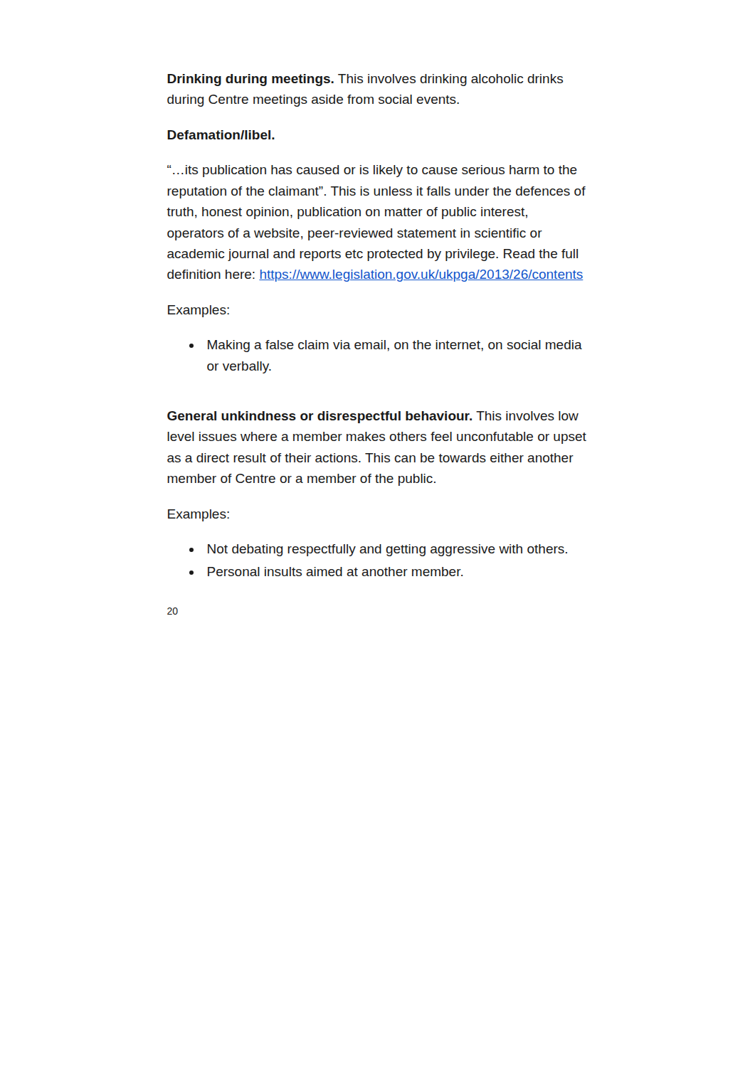Drinking during meetings. This involves drinking alcoholic drinks during Centre meetings aside from social events.
Defamation/libel.
“…its publication has caused or is likely to cause serious harm to the reputation of the claimant”. This is unless it falls under the defences of truth, honest opinion, publication on matter of public interest, operators of a website, peer-reviewed statement in scientific or academic journal and reports etc protected by privilege. Read the full definition here: https://www.legislation.gov.uk/ukpga/2013/26/contents
Examples:
Making a false claim via email, on the internet, on social media or verbally.
General unkindness or disrespectful behaviour. This involves low level issues where a member makes others feel unconfutable or upset as a direct result of their actions. This can be towards either another member of Centre or a member of the public.
Examples:
Not debating respectfully and getting aggressive with others.
Personal insults aimed at another member.
20